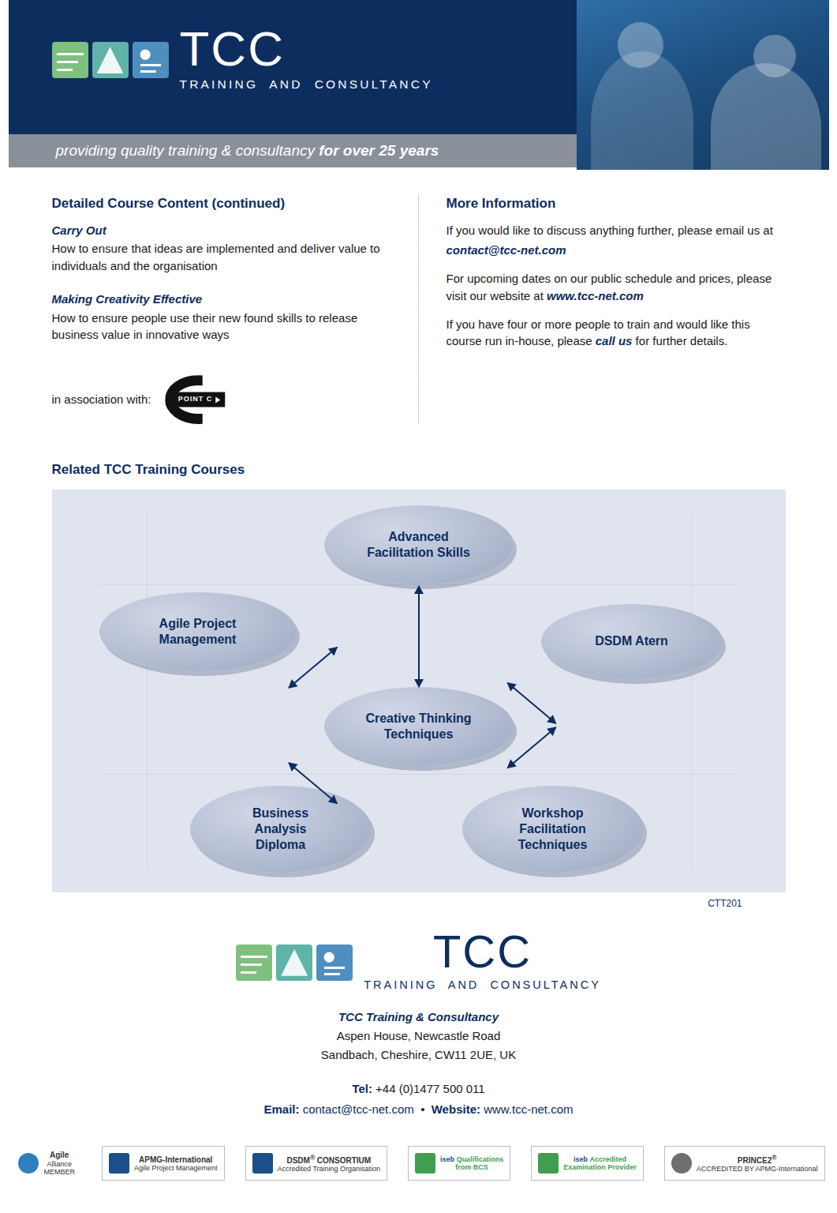TCC
TRAINING AND CONSULTANCY
providing quality training & consultancy for over 25 years
Detailed Course Content (continued)
Carry Out
How to ensure that ideas are implemented and deliver value to individuals and the organisation
Making Creativity Effective
How to ensure people use their new found skills to release business value in innovative ways
in association with:
POINT C
More Information
If you would like to discuss anything further, please email us at
contact@tcc-net.com
For upcoming dates on our public schedule and prices, please visit our website at www.tcc-net.com
If you have four or more people to train and would like this course run in-house, please call us for further details.
Related TCC Training Courses
Advanced
Facilitation Skills
Agile Project
Management
DSDM Atern
Creative Thinking
Techniques
Business
Analysis
Diploma
Workshop
Facilitation
Techniques
CTT201
TCC
TRAINING AND CONSULTANCY
TCC Training & Consultancy
Aspen House, Newcastle Road
Sandbach, Cheshire, CW11 2UE, UK
Tel: +44 (0)1477 500 011
Email: contact@tcc-net.com • Website: www.tcc-net.com
Agile
Alliance
MEMBER
APMG-International
Agile Project Management
DSDM® CONSORTIUM
Accredited Training Organisation
iseb Qualifications
from BCS
iseb Accredited
Examination Provider
PRINCE2®
ACCREDITED BY APMG-International